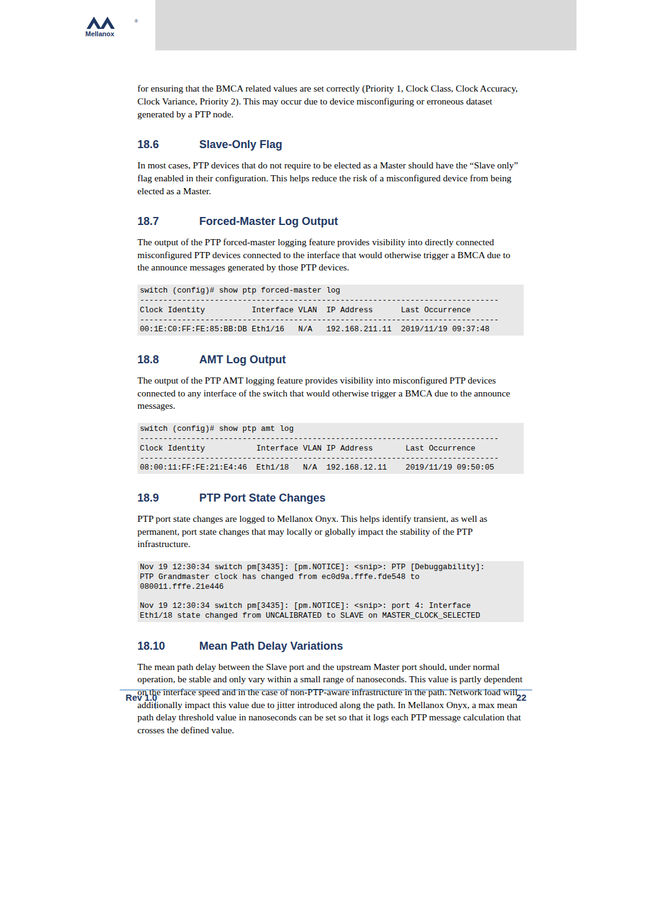Mellanox ®
for ensuring that the BMCA related values are set correctly (Priority 1, Clock Class, Clock Accuracy, Clock Variance, Priority 2). This may occur due to device misconfiguring or erroneous dataset generated by a PTP node.
18.6 Slave-Only Flag
In most cases, PTP devices that do not require to be elected as a Master should have the “Slave only” flag enabled in their configuration. This helps reduce the risk of a misconfigured device from being elected as a Master.
18.7 Forced-Master Log Output
The output of the PTP forced-master logging feature provides visibility into directly connected misconfigured PTP devices connected to the interface that would otherwise trigger a BMCA due to the announce messages generated by those PTP devices.
switch (config)# show ptp forced-master log
-----------------------------------------------------------------------------
Clock Identity          Interface VLAN  IP Address      Last Occurrence
-----------------------------------------------------------------------------
00:1E:C0:FF:FE:85:BB:DB Eth1/16   N/A   192.168.211.11  2019/11/19 09:37:48
18.8 AMT Log Output
The output of the PTP AMT logging feature provides visibility into misconfigured PTP devices connected to any interface of the switch that would otherwise trigger a BMCA due to the announce messages.
switch (config)# show ptp amt log
-----------------------------------------------------------------------------
Clock Identity           Interface VLAN IP Address       Last Occurrence
-----------------------------------------------------------------------------
08:00:11:FF:FE:21:E4:46  Eth1/18   N/A  192.168.12.11    2019/11/19 09:50:05
18.9 PTP Port State Changes
PTP port state changes are logged to Mellanox Onyx. This helps identify transient, as well as permanent, port state changes that may locally or globally impact the stability of the PTP infrastructure.
Nov 19 12:30:34 switch pm[3435]: [pm.NOTICE]: <snip>: PTP [Debuggability]:
PTP Grandmaster clock has changed from ec0d9a.fffe.fde548 to
080011.fffe.21e446

Nov 19 12:30:34 switch pm[3435]: [pm.NOTICE]: <snip>: port 4: Interface
Eth1/18 state changed from UNCALIBRATED to SLAVE on MASTER_CLOCK_SELECTED
18.10 Mean Path Delay Variations
The mean path delay between the Slave port and the upstream Master port should, under normal operation, be stable and only vary within a small range of nanoseconds. This value is partly dependent on the interface speed and in the case of non-PTP-aware infrastructure in the path. Network load will additionally impact this value due to jitter introduced along the path. In Mellanox Onyx, a max mean path delay threshold value in nanoseconds can be set so that it logs each PTP message calculation that crosses the defined value.
Rev 1.0 22